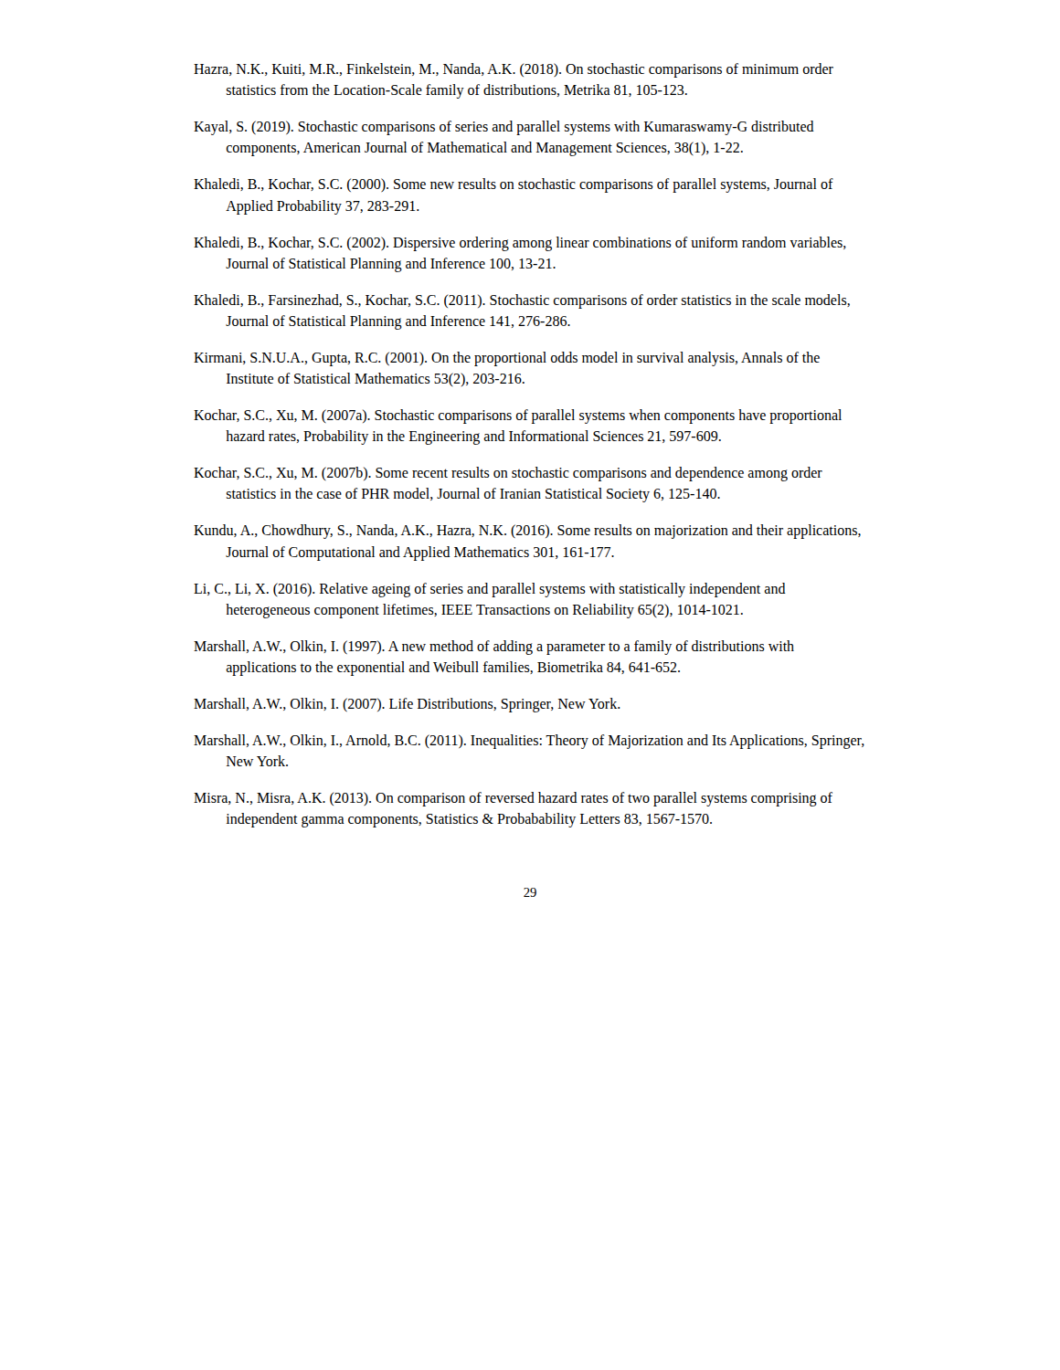Hazra, N.K., Kuiti, M.R., Finkelstein, M., Nanda, A.K. (2018). On stochastic comparisons of minimum order statistics from the Location-Scale family of distributions, Metrika 81, 105-123.
Kayal, S. (2019). Stochastic comparisons of series and parallel systems with Kumaraswamy-G distributed components, American Journal of Mathematical and Management Sciences, 38(1), 1-22.
Khaledi, B., Kochar, S.C. (2000). Some new results on stochastic comparisons of parallel systems, Journal of Applied Probability 37, 283-291.
Khaledi, B., Kochar, S.C. (2002). Dispersive ordering among linear combinations of uniform random variables, Journal of Statistical Planning and Inference 100, 13-21.
Khaledi, B., Farsinezhad, S., Kochar, S.C. (2011). Stochastic comparisons of order statistics in the scale models, Journal of Statistical Planning and Inference 141, 276-286.
Kirmani, S.N.U.A., Gupta, R.C. (2001). On the proportional odds model in survival analysis, Annals of the Institute of Statistical Mathematics 53(2), 203-216.
Kochar, S.C., Xu, M. (2007a). Stochastic comparisons of parallel systems when components have proportional hazard rates, Probability in the Engineering and Informational Sciences 21, 597-609.
Kochar, S.C., Xu, M. (2007b). Some recent results on stochastic comparisons and dependence among order statistics in the case of PHR model, Journal of Iranian Statistical Society 6, 125-140.
Kundu, A., Chowdhury, S., Nanda, A.K., Hazra, N.K. (2016). Some results on majorization and their applications, Journal of Computational and Applied Mathematics 301, 161-177.
Li, C., Li, X. (2016). Relative ageing of series and parallel systems with statistically independent and heterogeneous component lifetimes, IEEE Transactions on Reliability 65(2), 1014-1021.
Marshall, A.W., Olkin, I. (1997). A new method of adding a parameter to a family of distributions with applications to the exponential and Weibull families, Biometrika 84, 641-652.
Marshall, A.W., Olkin, I. (2007). Life Distributions, Springer, New York.
Marshall, A.W., Olkin, I., Arnold, B.C. (2011). Inequalities: Theory of Majorization and Its Applications, Springer, New York.
Misra, N., Misra, A.K. (2013). On comparison of reversed hazard rates of two parallel systems comprising of independent gamma components, Statistics & Probabability Letters 83, 1567-1570.
29